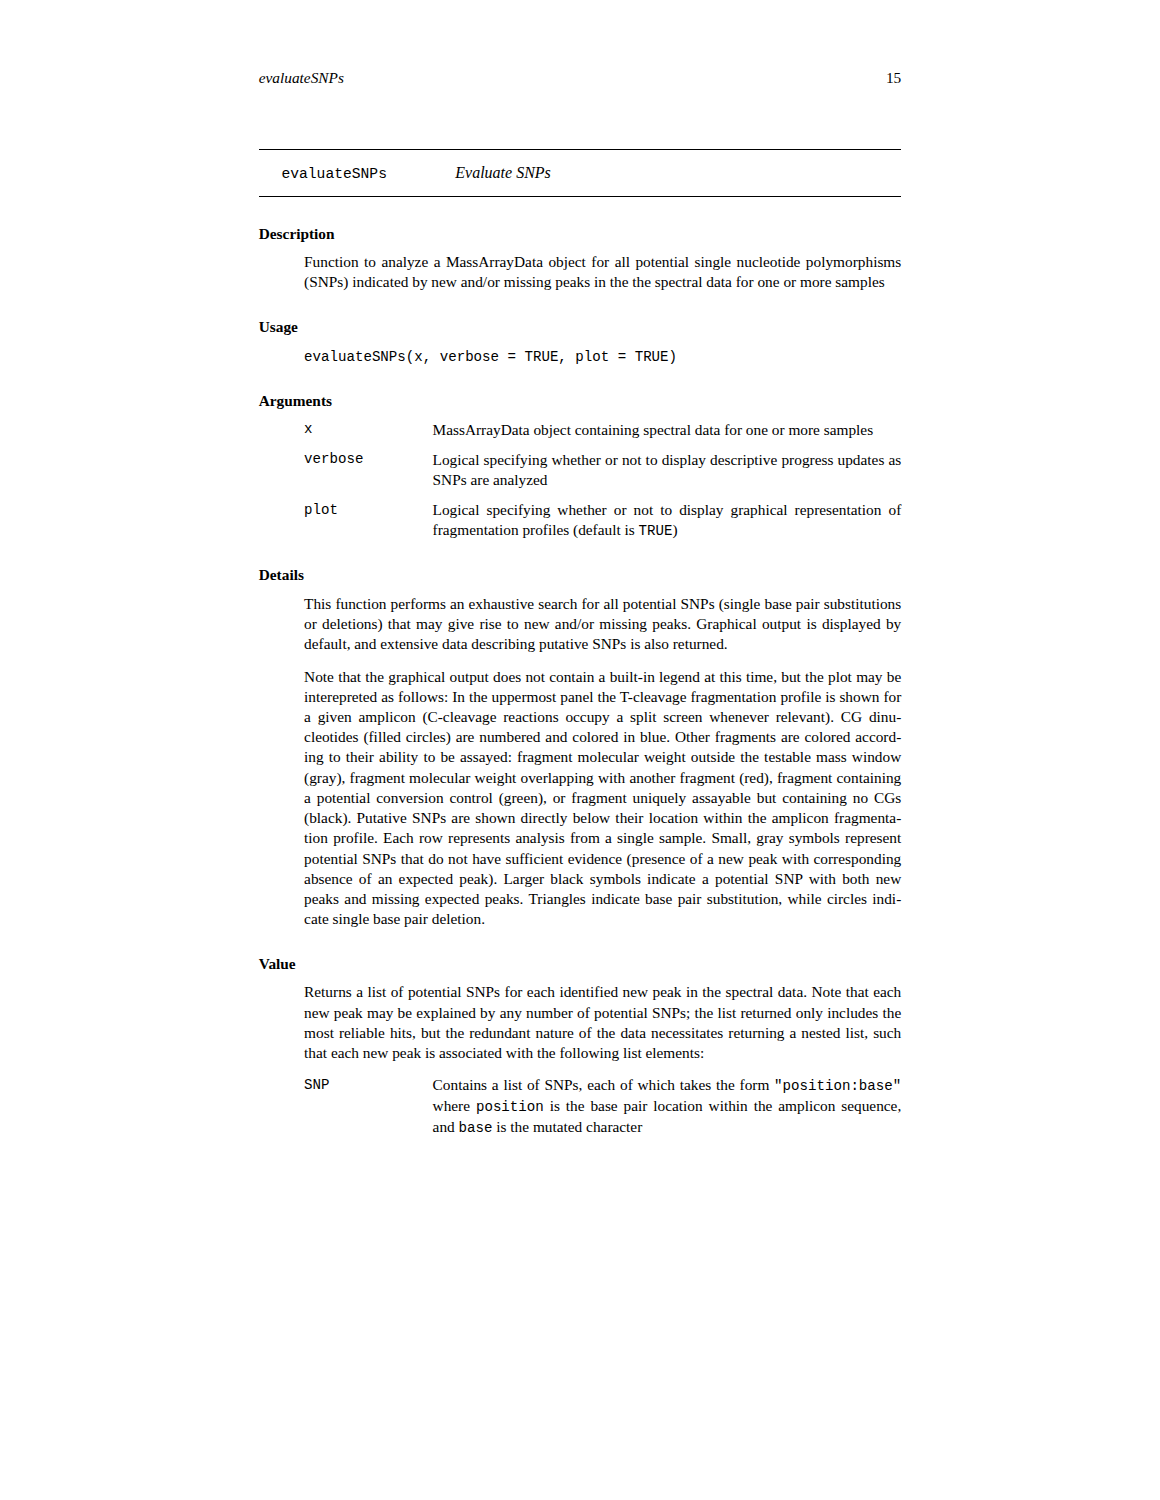evaluateSNPs 15
evaluateSNPs
Evaluate SNPs
Description
Function to analyze a MassArrayData object for all potential single nucleotide polymorphisms (SNPs) indicated by new and/or missing peaks in the the spectral data for one or more samples
Usage
evaluateSNPs(x, verbose = TRUE, plot = TRUE)
Arguments
x
MassArrayData object containing spectral data for one or more samples
verbose
Logical specifying whether or not to display descriptive progress updates as SNPs are analyzed
plot
Logical specifying whether or not to display graphical representation of fragmentation profiles (default is TRUE)
Details
This function performs an exhaustive search for all potential SNPs (single base pair substitutions or deletions) that may give rise to new and/or missing peaks. Graphical output is displayed by default, and extensive data describing putative SNPs is also returned.
Note that the graphical output does not contain a built-in legend at this time, but the plot may be interepreted as follows: In the uppermost panel the T-cleavage fragmentation profile is shown for a given amplicon (C-cleavage reactions occupy a split screen whenever relevant). CG dinucleotides (filled circles) are numbered and colored in blue. Other fragments are colored according to their ability to be assayed: fragment molecular weight outside the testable mass window (gray), fragment molecular weight overlapping with another fragment (red), fragment containing a potential conversion control (green), or fragment uniquely assayable but containing no CGs (black). Putative SNPs are shown directly below their location within the amplicon fragmentation profile. Each row represents analysis from a single sample. Small, gray symbols represent potential SNPs that do not have sufficient evidence (presence of a new peak with corresponding absence of an expected peak). Larger black symbols indicate a potential SNP with both new peaks and missing expected peaks. Triangles indicate base pair substitution, while circles indicate single base pair deletion.
Value
Returns a list of potential SNPs for each identified new peak in the spectral data. Note that each new peak may be explained by any number of potential SNPs; the list returned only includes the most reliable hits, but the redundant nature of the data necessitates returning a nested list, such that each new peak is associated with the following list elements:
SNP
Contains a list of SNPs, each of which takes the form "position:base" where position is the base pair location within the amplicon sequence, and base is the mutated character